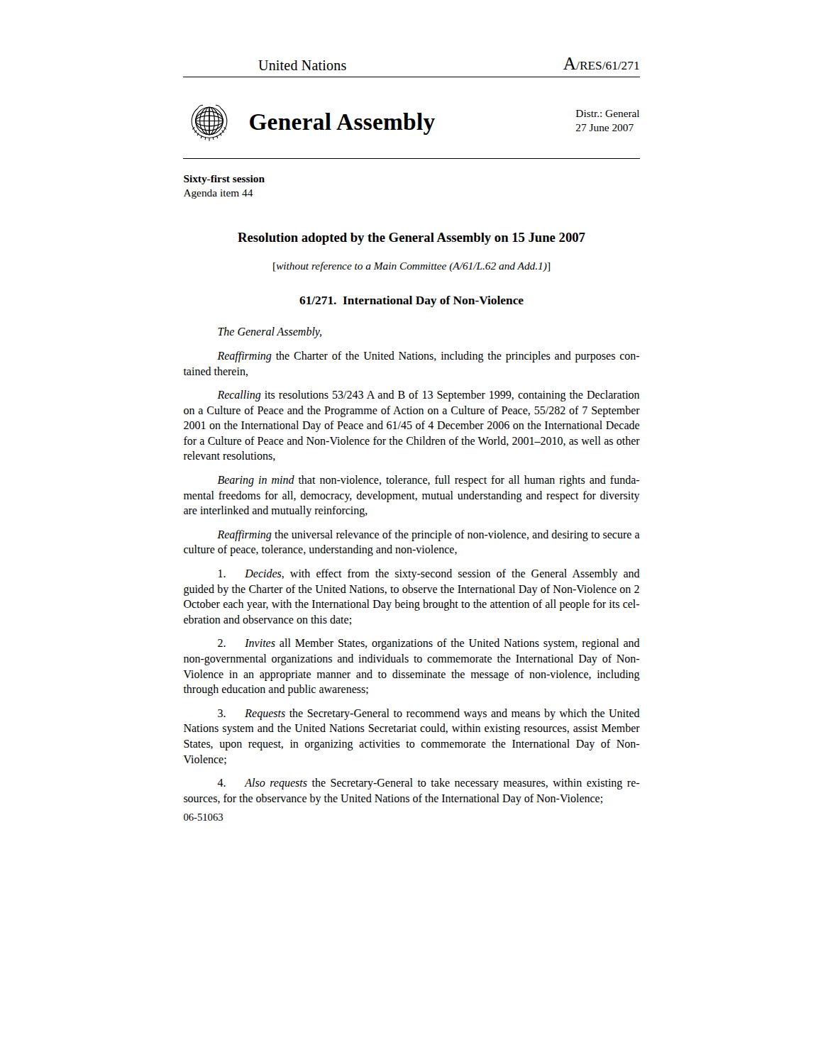United Nations
A/RES/61/271
General Assembly
Distr.: General
27 June 2007
Sixty-first session
Agenda item 44
Resolution adopted by the General Assembly on 15 June 2007
[without reference to a Main Committee (A/61/L.62 and Add.1)]
61/271. International Day of Non-Violence
The General Assembly,
Reaffirming the Charter of the United Nations, including the principles and purposes contained therein,
Recalling its resolutions 53/243 A and B of 13 September 1999, containing the Declaration on a Culture of Peace and the Programme of Action on a Culture of Peace, 55/282 of 7 September 2001 on the International Day of Peace and 61/45 of 4 December 2006 on the International Decade for a Culture of Peace and Non-Violence for the Children of the World, 2001–2010, as well as other relevant resolutions,
Bearing in mind that non-violence, tolerance, full respect for all human rights and fundamental freedoms for all, democracy, development, mutual understanding and respect for diversity are interlinked and mutually reinforcing,
Reaffirming the universal relevance of the principle of non-violence, and desiring to secure a culture of peace, tolerance, understanding and non-violence,
1. Decides, with effect from the sixty-second session of the General Assembly and guided by the Charter of the United Nations, to observe the International Day of Non-Violence on 2 October each year, with the International Day being brought to the attention of all people for its celebration and observance on this date;
2. Invites all Member States, organizations of the United Nations system, regional and non-governmental organizations and individuals to commemorate the International Day of Non-Violence in an appropriate manner and to disseminate the message of non-violence, including through education and public awareness;
3. Requests the Secretary-General to recommend ways and means by which the United Nations system and the United Nations Secretariat could, within existing resources, assist Member States, upon request, in organizing activities to commemorate the International Day of Non-Violence;
4. Also requests the Secretary-General to take necessary measures, within existing resources, for the observance by the United Nations of the International Day of Non-Violence;
06-51063